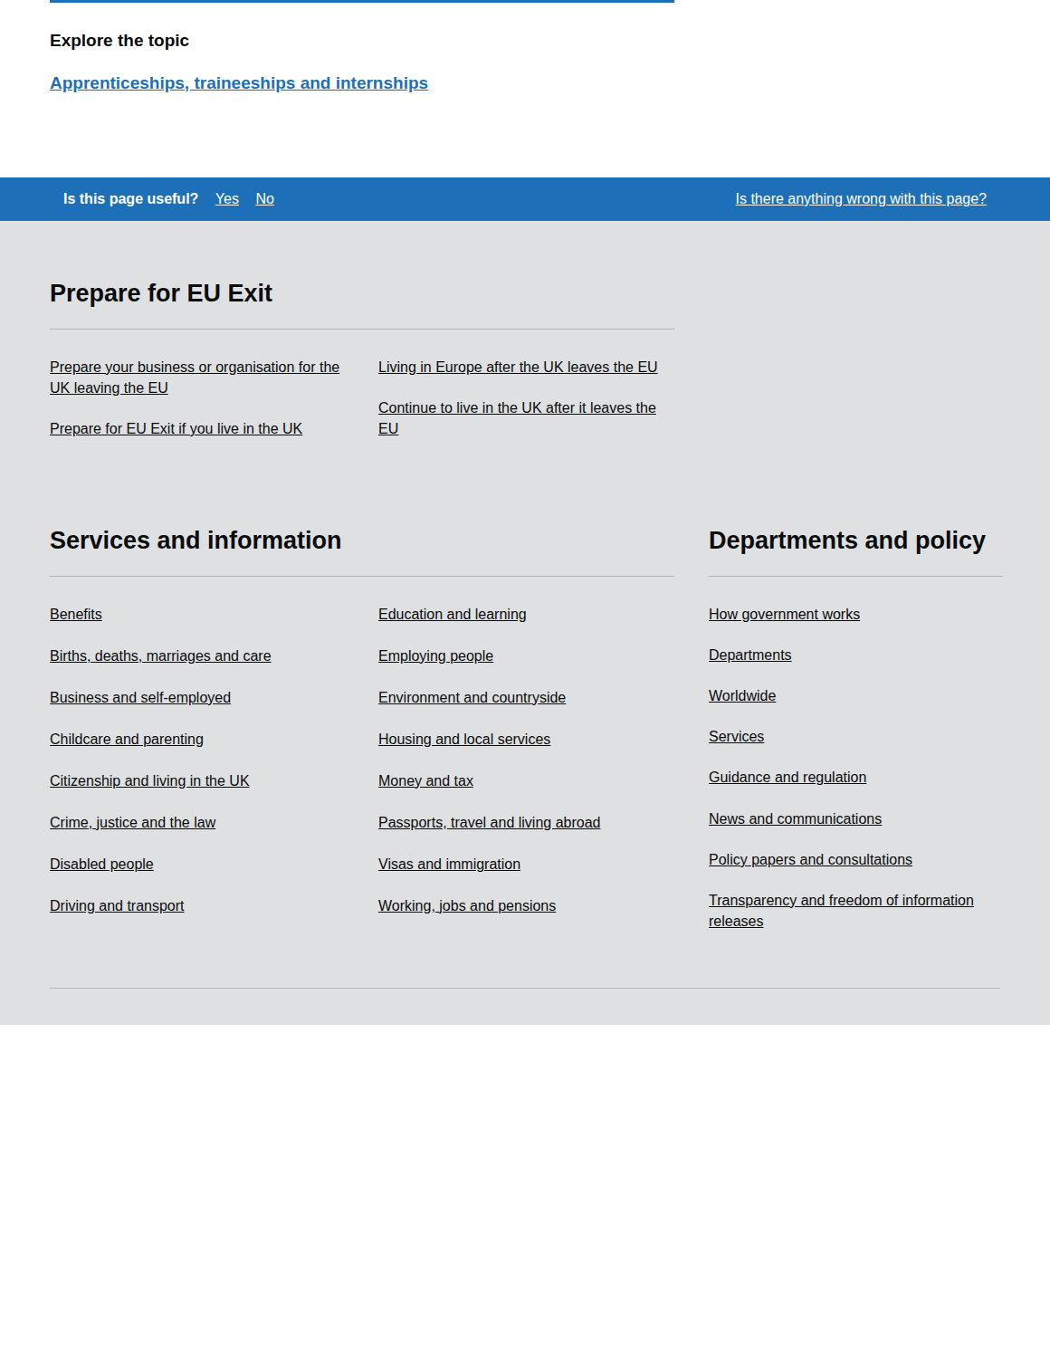Explore the topic
Apprenticeships, traineeships and internships
Is this page useful? Yes No
Is there anything wrong with this page?
Prepare for EU Exit
Prepare your business or organisation for the UK leaving the EU Prepare for EU Exit if you live in the UK
Living in Europe after the UK leaves the EU Continue to live in the UK after it leaves the EU
Services and information
Benefits
Births, deaths, marriages and care
Business and self-employed
Childcare and parenting
Citizenship and living in the UK
Crime, justice and the law
Disabled people
Driving and transport
Education and learning
Employing people
Environment and countryside
Housing and local services
Money and tax
Passports, travel and living abroad
Visas and immigration
Working, jobs and pensions
Departments and policy
How government works
Departments
Worldwide
Services
Guidance and regulation
News and communications
Policy papers and consultations
Transparency and freedom of information releases